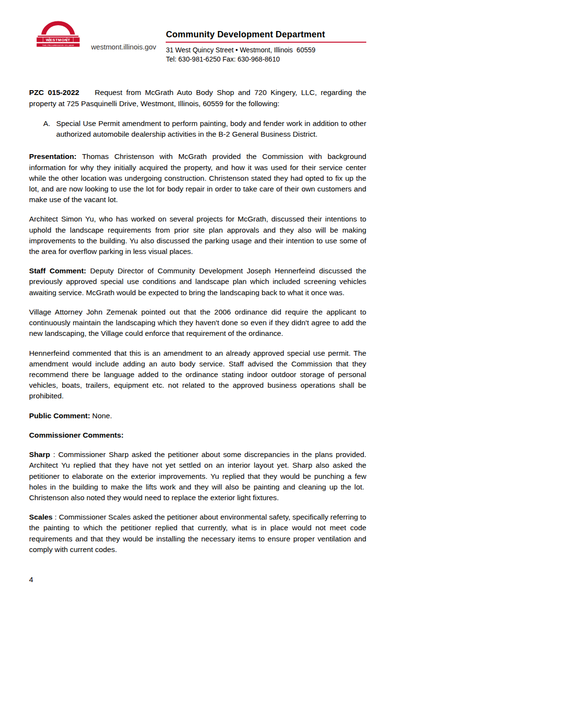WESTMONT THE PROGRESSIVE VILLAGE
westmont.illinois.gov
Community Development Department
31 West Quincy Street • Westmont, Illinois 60559
Tel: 630-981-6250 Fax: 630-968-8610
PZC 015-2022 Request from McGrath Auto Body Shop and 720 Kingery, LLC, regarding the property at 725 Pasquinelli Drive, Westmont, Illinois, 60559 for the following:
Special Use Permit amendment to perform painting, body and fender work in addition to other authorized automobile dealership activities in the B-2 General Business District.
Presentation: Thomas Christenson with McGrath provided the Commission with background information for why they initially acquired the property, and how it was used for their service center while the other location was undergoing construction. Christenson stated they had opted to fix up the lot, and are now looking to use the lot for body repair in order to take care of their own customers and make use of the vacant lot.
Architect Simon Yu, who has worked on several projects for McGrath, discussed their intentions to uphold the landscape requirements from prior site plan approvals and they also will be making improvements to the building. Yu also discussed the parking usage and their intention to use some of the area for overflow parking in less visual places.
Staff Comment: Deputy Director of Community Development Joseph Hennerfeind discussed the previously approved special use conditions and landscape plan which included screening vehicles awaiting service. McGrath would be expected to bring the landscaping back to what it once was.
Village Attorney John Zemenak pointed out that the 2006 ordinance did require the applicant to continuously maintain the landscaping which they haven't done so even if they didn't agree to add the new landscaping, the Village could enforce that requirement of the ordinance.
Hennerfeind commented that this is an amendment to an already approved special use permit. The amendment would include adding an auto body service. Staff advised the Commission that they recommend there be language added to the ordinance stating indoor outdoor storage of personal vehicles, boats, trailers, equipment etc. not related to the approved business operations shall be prohibited.
Public Comment: None.
Commissioner Comments:
Sharp : Commissioner Sharp asked the petitioner about some discrepancies in the plans provided. Architect Yu replied that they have not yet settled on an interior layout yet. Sharp also asked the petitioner to elaborate on the exterior improvements. Yu replied that they would be punching a few holes in the building to make the lifts work and they will also be painting and cleaning up the lot. Christenson also noted they would need to replace the exterior light fixtures.
Scales : Commissioner Scales asked the petitioner about environmental safety, specifically referring to the painting to which the petitioner replied that currently, what is in place would not meet code requirements and that they would be installing the necessary items to ensure proper ventilation and comply with current codes.
4